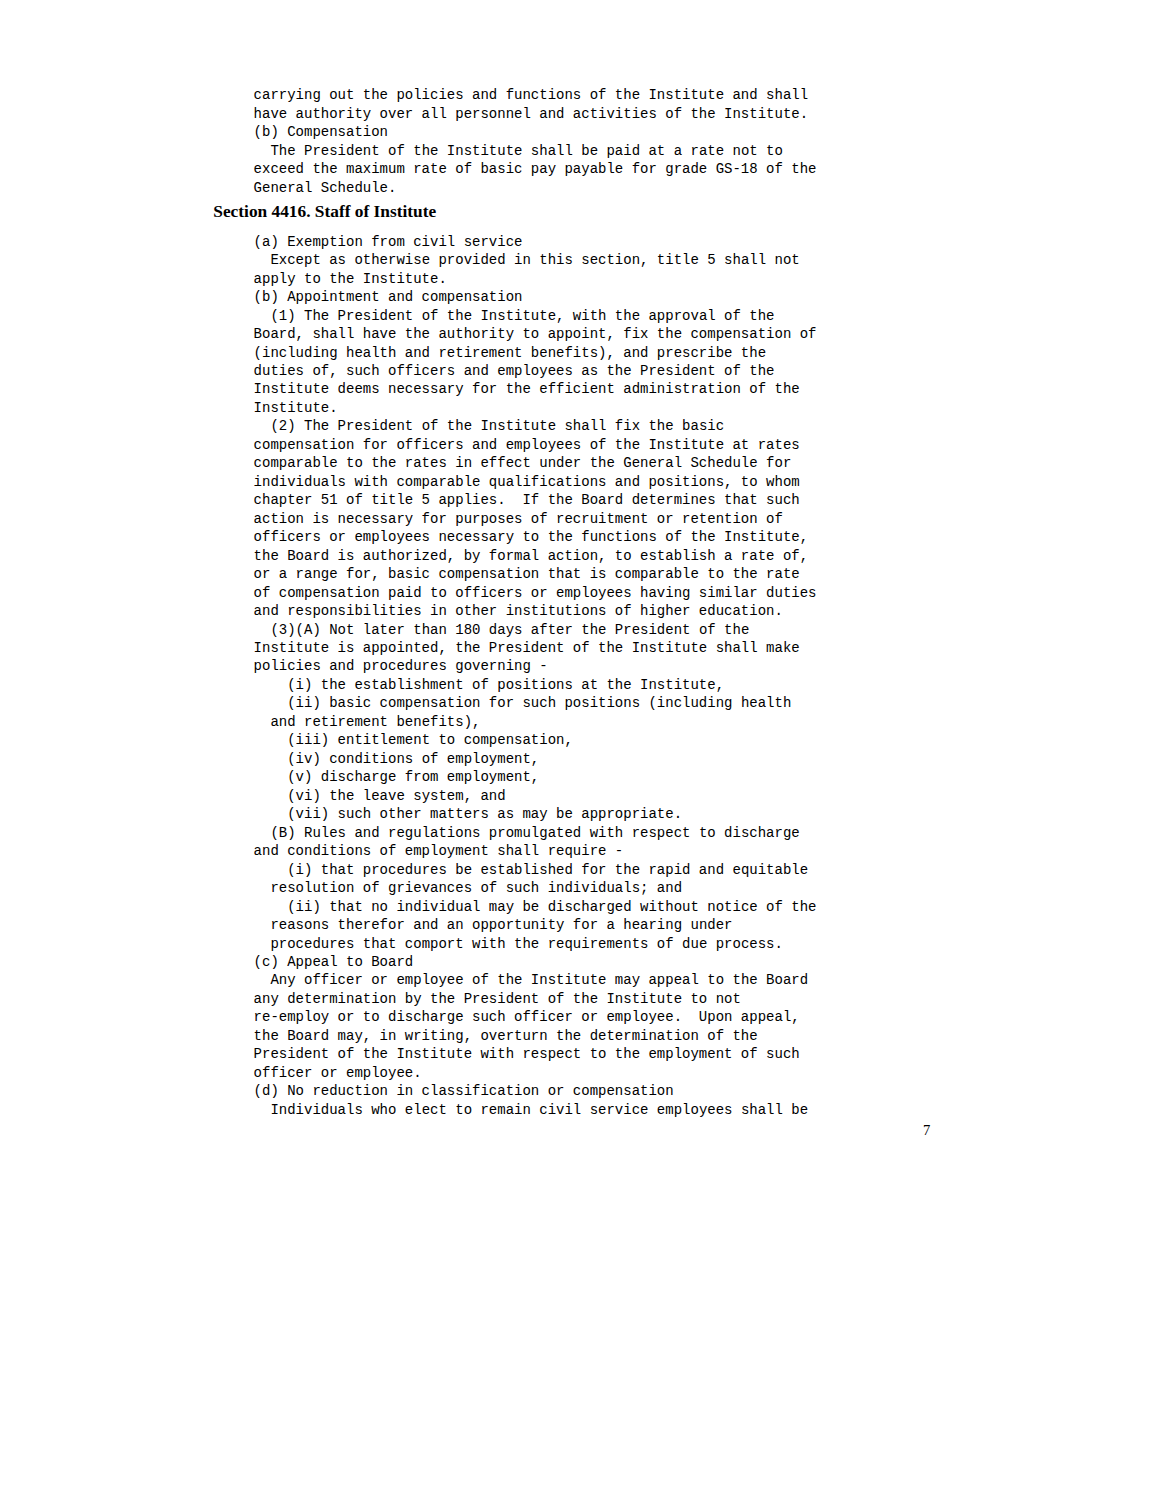carrying out the policies and functions of the Institute and shall
have authority over all personnel and activities of the Institute.
(b) Compensation
  The President of the Institute shall be paid at a rate not to
exceed the maximum rate of basic pay payable for grade GS-18 of the
General Schedule.
Section 4416. Staff of Institute
(a) Exemption from civil service
  Except as otherwise provided in this section, title 5 shall not
apply to the Institute.
(b) Appointment and compensation
  (1) The President of the Institute, with the approval of the
Board, shall have the authority to appoint, fix the compensation of
(including health and retirement benefits), and prescribe the
duties of, such officers and employees as the President of the
Institute deems necessary for the efficient administration of the
Institute.
  (2) The President of the Institute shall fix the basic
compensation for officers and employees of the Institute at rates
comparable to the rates in effect under the General Schedule for
individuals with comparable qualifications and positions, to whom
chapter 51 of title 5 applies.  If the Board determines that such
action is necessary for purposes of recruitment or retention of
officers or employees necessary to the functions of the Institute,
the Board is authorized, by formal action, to establish a rate of,
or a range for, basic compensation that is comparable to the rate
of compensation paid to officers or employees having similar duties
and responsibilities in other institutions of higher education.
  (3)(A) Not later than 180 days after the President of the
Institute is appointed, the President of the Institute shall make
policies and procedures governing -
    (i) the establishment of positions at the Institute,
    (ii) basic compensation for such positions (including health
  and retirement benefits),
    (iii) entitlement to compensation,
    (iv) conditions of employment,
    (v) discharge from employment,
    (vi) the leave system, and
    (vii) such other matters as may be appropriate.
  (B) Rules and regulations promulgated with respect to discharge
and conditions of employment shall require -
    (i) that procedures be established for the rapid and equitable
  resolution of grievances of such individuals; and
    (ii) that no individual may be discharged without notice of the
  reasons therefor and an opportunity for a hearing under
  procedures that comport with the requirements of due process.
(c) Appeal to Board
  Any officer or employee of the Institute may appeal to the Board
any determination by the President of the Institute to not
re-employ or to discharge such officer or employee.  Upon appeal,
the Board may, in writing, overturn the determination of the
President of the Institute with respect to the employment of such
officer or employee.
(d) No reduction in classification or compensation
  Individuals who elect to remain civil service employees shall be
7